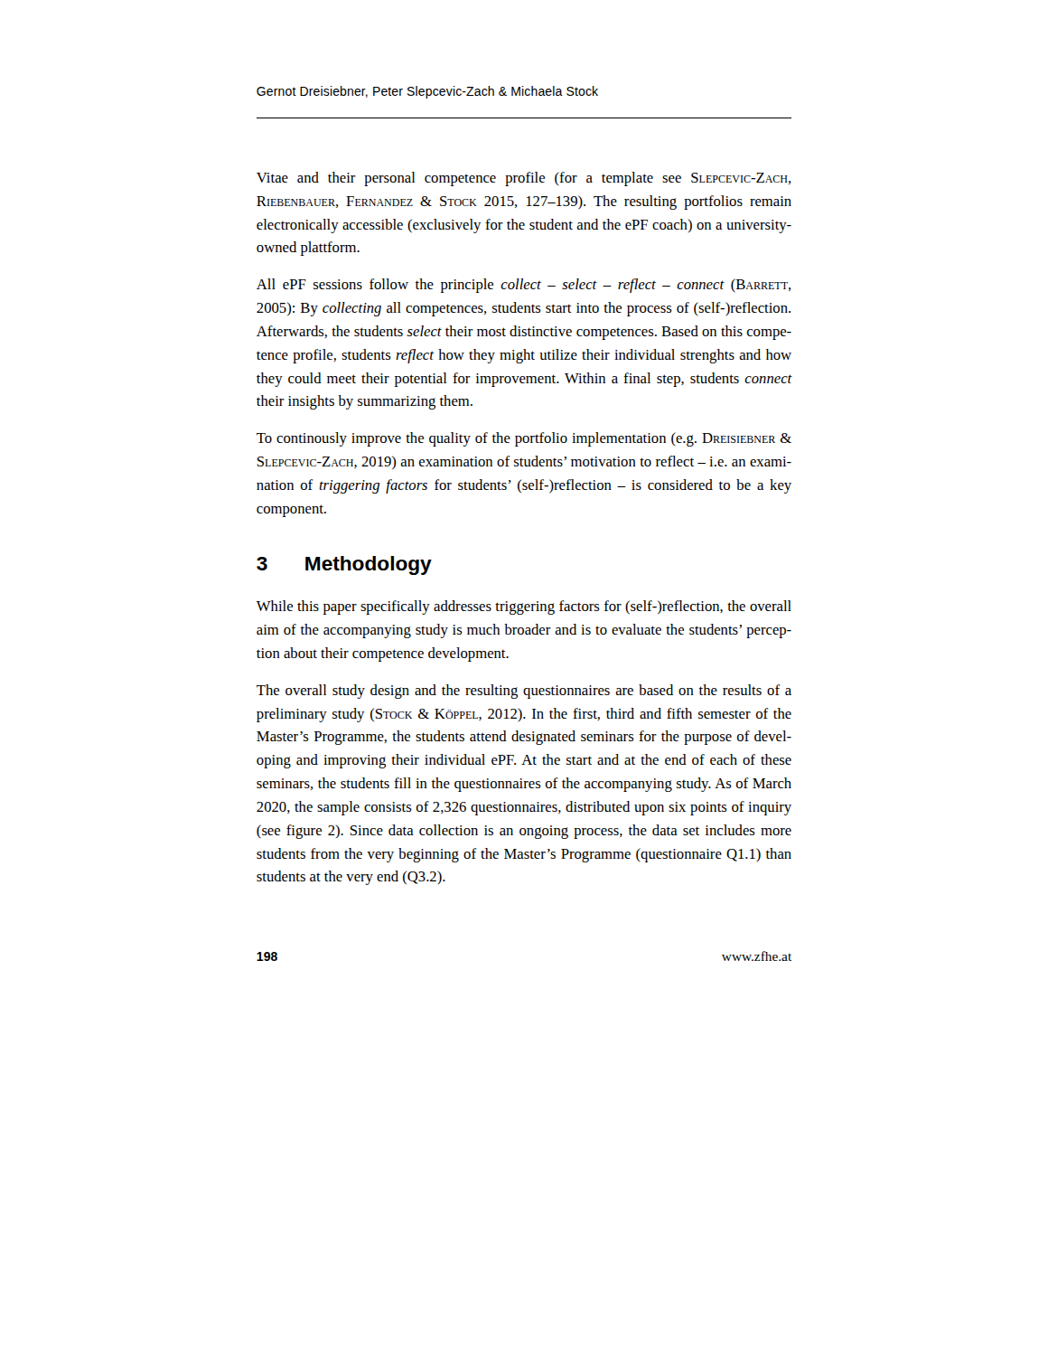Gernot Dreisiebner, Peter Slepcevic-Zach & Michaela Stock
Vitae and their personal competence profile (for a template see Slepcevic-Zach, Riebenbauer, Fernandez & Stock 2015, 127–139). The resulting portfolios remain electronically accessible (exclusively for the student and the ePF coach) on a university-owned plattform.
All ePF sessions follow the principle collect – select – reflect – connect (Barrett, 2005): By collecting all competences, students start into the process of (self-)reflection. Afterwards, the students select their most distinctive competences. Based on this competence profile, students reflect how they might utilize their individual strenghts and how they could meet their potential for improvement. Within a final step, students connect their insights by summarizing them.
To continously improve the quality of the portfolio implementation (e.g. Dreisiebner & Slepcevic-Zach, 2019) an examination of students’ motivation to reflect – i.e. an examination of triggering factors for students’ (self-)reflection – is considered to be a key component.
3 Methodology
While this paper specifically addresses triggering factors for (self-)reflection, the overall aim of the accompanying study is much broader and is to evaluate the students’ perception about their competence development.
The overall study design and the resulting questionnaires are based on the results of a preliminary study (Stock & Köppel, 2012). In the first, third and fifth semester of the Master’s Programme, the students attend designated seminars for the purpose of developing and improving their individual ePF. At the start and at the end of each of these seminars, the students fill in the questionnaires of the accompanying study. As of March 2020, the sample consists of 2,326 questionnaires, distributed upon six points of inquiry (see figure 2). Since data collection is an ongoing process, the data set includes more students from the very beginning of the Master’s Programme (questionnaire Q1.1) than students at the very end (Q3.2).
198 www.zfhe.at